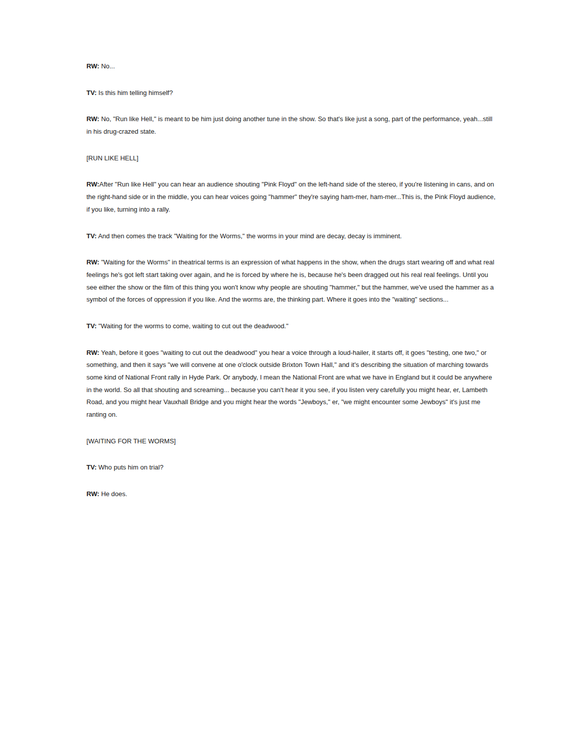RW: No...
TV: Is this him telling himself?
RW: No, "Run like Hell," is meant to be him just doing another tune in the show. So that's like just a song, part of the performance, yeah...still in his drug-crazed state.
[RUN LIKE HELL]
RW: After "Run like Hell" you can hear an audience shouting "Pink Floyd" on the left-hand side of the stereo, if you're listening in cans, and on the right-hand side or in the middle, you can hear voices going "hammer" they're saying ham-mer, ham-mer...This is, the Pink Floyd audience, if you like, turning into a rally.
TV: And then comes the track "Waiting for the Worms," the worms in your mind are decay, decay is imminent.
RW: "Waiting for the Worms" in theatrical terms is an expression of what happens in the show, when the drugs start wearing off and what real feelings he's got left start taking over again, and he is forced by where he is, because he's been dragged out his real real feelings. Until you see either the show or the film of this thing you won't know why people are shouting "hammer," but the hammer, we've used the hammer as a symbol of the forces of oppression if you like. And the worms are, the thinking part. Where it goes into the "waiting" sections...
TV: "Waiting for the worms to come, waiting to cut out the deadwood."
RW: Yeah, before it goes "waiting to cut out the deadwood" you hear a voice through a loud-hailer, it starts off, it goes "testing, one two," or something, and then it says "we will convene at one o'clock outside Brixton Town Hall," and it's describing the situation of marching towards some kind of National Front rally in Hyde Park. Or anybody, I mean the National Front are what we have in England but it could be anywhere in the world. So all that shouting and screaming... because you can't hear it you see, if you listen very carefully you might hear, er, Lambeth Road, and you might hear Vauxhall Bridge and you might hear the words "Jewboys," er, "we might encounter some Jewboys" it's just me ranting on.
[WAITING FOR THE WORMS]
TV: Who puts him on trial?
RW: He does.